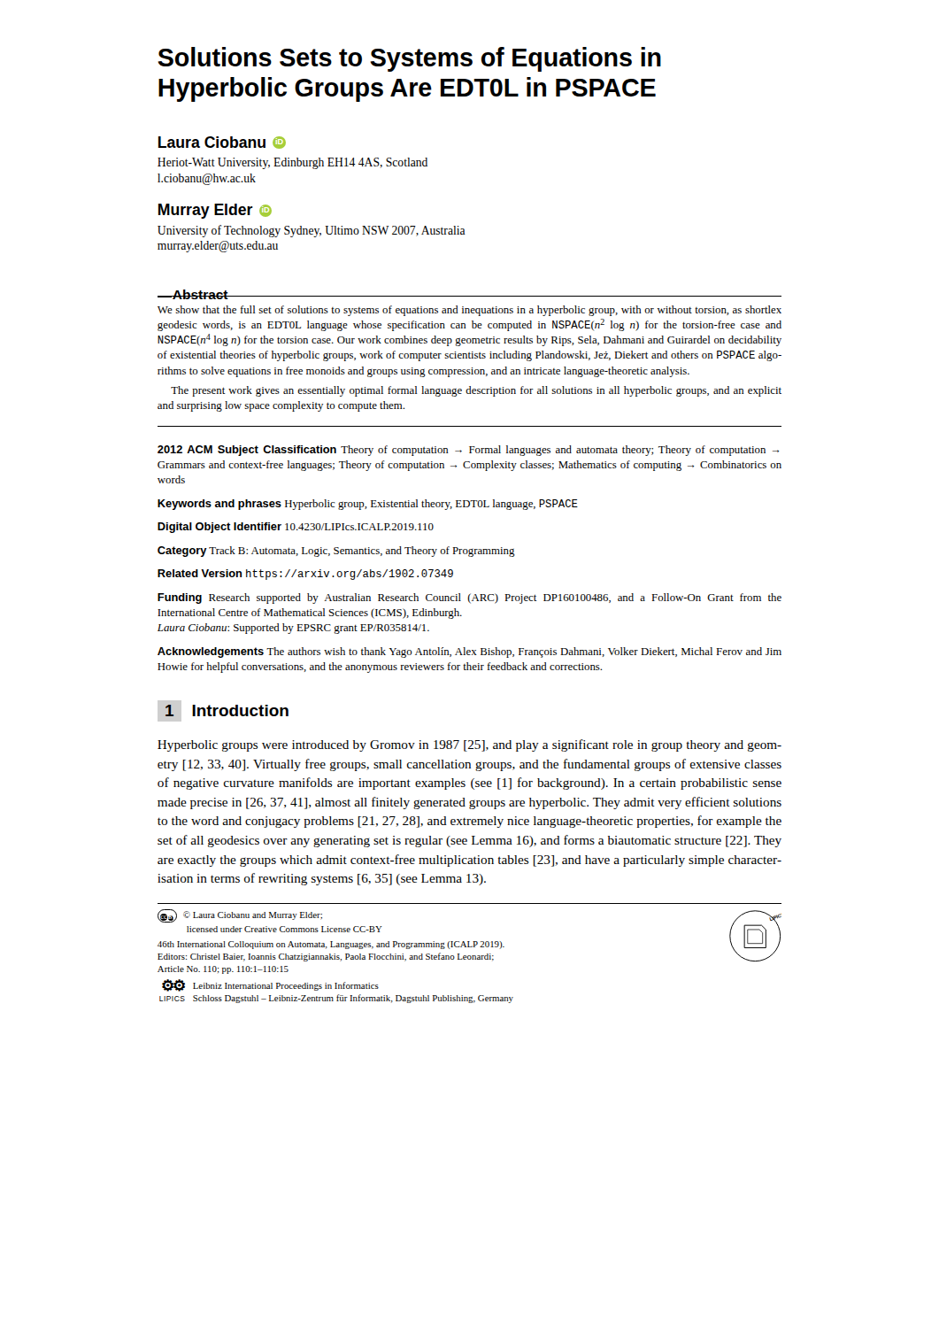Solutions Sets to Systems of Equations in
Hyperbolic Groups Are EDT0L in PSPACE
Laura Ciobanu
Heriot-Watt University, Edinburgh EH14 4AS, Scotland
l.ciobanu@hw.ac.uk
Murray Elder
University of Technology Sydney, Ultimo NSW 2007, Australia
murray.elder@uts.edu.au
Abstract
We show that the full set of solutions to systems of equations and inequations in a hyperbolic group, with or without torsion, as shortlex geodesic words, is an EDT0L language whose specification can be computed in NSPACE(n2 log n) for the torsion-free case and NSPACE(n4 log n) for the torsion case. Our work combines deep geometric results by Rips, Sela, Dahmani and Guirardel on decidability of existential theories of hyperbolic groups, work of computer scientists including Plandowski, Jeż, Diekert and others on PSPACE algorithms to solve equations in free monoids and groups using compression, and an intricate language-theoretic analysis.
The present work gives an essentially optimal formal language description for all solutions in all hyperbolic groups, and an explicit and surprising low space complexity to compute them.
2012 ACM Subject Classification Theory of computation → Formal languages and automata theory; Theory of computation → Grammars and context-free languages; Theory of computation → Complexity classes; Mathematics of computing → Combinatorics on words
Keywords and phrases Hyperbolic group, Existential theory, EDT0L language, PSPACE
Digital Object Identifier 10.4230/LIPIcs.ICALP.2019.110
Category Track B: Automata, Logic, Semantics, and Theory of Programming
Related Version https://arxiv.org/abs/1902.07349
Funding Research supported by Australian Research Council (ARC) Project DP160100486, and a Follow-On Grant from the International Centre of Mathematical Sciences (ICMS), Edinburgh.
Laura Ciobanu: Supported by EPSRC grant EP/R035814/1.
Acknowledgements The authors wish to thank Yago Antolín, Alex Bishop, François Dahmani, Volker Diekert, Michal Ferov and Jim Howie for helpful conversations, and the anonymous reviewers for their feedback and corrections.
1 Introduction
Hyperbolic groups were introduced by Gromov in 1987 [25], and play a significant role in group theory and geometry [12, 33, 40]. Virtually free groups, small cancellation groups, and the fundamental groups of extensive classes of negative curvature manifolds are important examples (see [1] for background). In a certain probabilistic sense made precise in [26, 37, 41], almost all finitely generated groups are hyperbolic. They admit very efficient solutions to the word and conjugacy problems [21, 27, 28], and extremely nice language-theoretic properties, for example the set of all geodesics over any generating set is regular (see Lemma 16), and forms a biautomatic structure [22]. They are exactly the groups which admit context-free multiplication tables [23], and have a particularly simple characterisation in terms of rewriting systems [6, 35] (see Lemma 13).
cc BY © Laura Ciobanu and Murray Elder;
licensed under Creative Commons License CC-BY
46th International Colloquium on Automata, Languages, and Programming (ICALP 2019).
Editors: Christel Baier, Ioannis Chatzigiannakis, Paola Flocchini, and Stefano Leonardi;
Article No. 110; pp. 110:1–110:15
⚙⚙
LIPICS
Leibniz International Proceedings in Informatics
Schloss Dagstuhl – Leibniz-Zentrum für Informatik, Dagstuhl Publishing, Germany
LIPICS